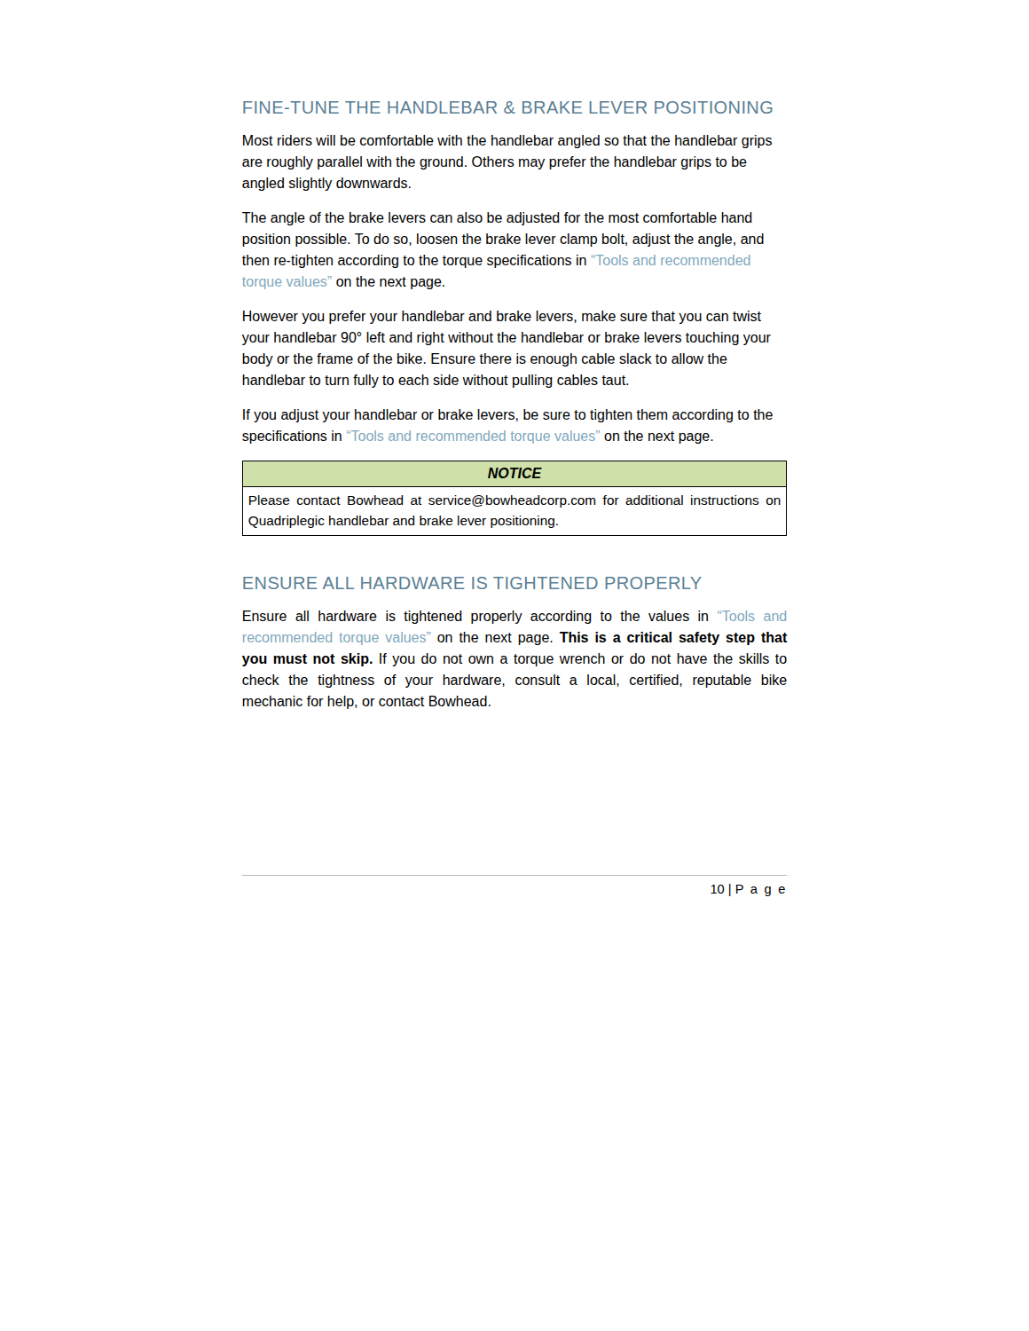FINE-TUNE THE HANDLEBAR & BRAKE LEVER POSITIONING
Most riders will be comfortable with the handlebar angled so that the handlebar grips are roughly parallel with the ground. Others may prefer the handlebar grips to be angled slightly downwards.
The angle of the brake levers can also be adjusted for the most comfortable hand position possible. To do so, loosen the brake lever clamp bolt, adjust the angle, and then re-tighten according to the torque specifications in “Tools and recommended torque values” on the next page.
However you prefer your handlebar and brake levers, make sure that you can twist your handlebar 90° left and right without the handlebar or brake levers touching your body or the frame of the bike. Ensure there is enough cable slack to allow the handlebar to turn fully to each side without pulling cables taut.
If you adjust your handlebar or brake levers, be sure to tighten them according to the specifications in “Tools and recommended torque values” on the next page.
| NOTICE |
| --- |
| Please contact Bowhead at service@bowheadcorp.com for additional instructions on Quadriplegic handlebar and brake lever positioning. |
ENSURE ALL HARDWARE IS TIGHTENED PROPERLY
Ensure all hardware is tightened properly according to the values in “Tools and recommended torque values” on the next page. This is a critical safety step that you must not skip. If you do not own a torque wrench or do not have the skills to check the tightness of your hardware, consult a local, certified, reputable bike mechanic for help, or contact Bowhead.
10 | P a g e